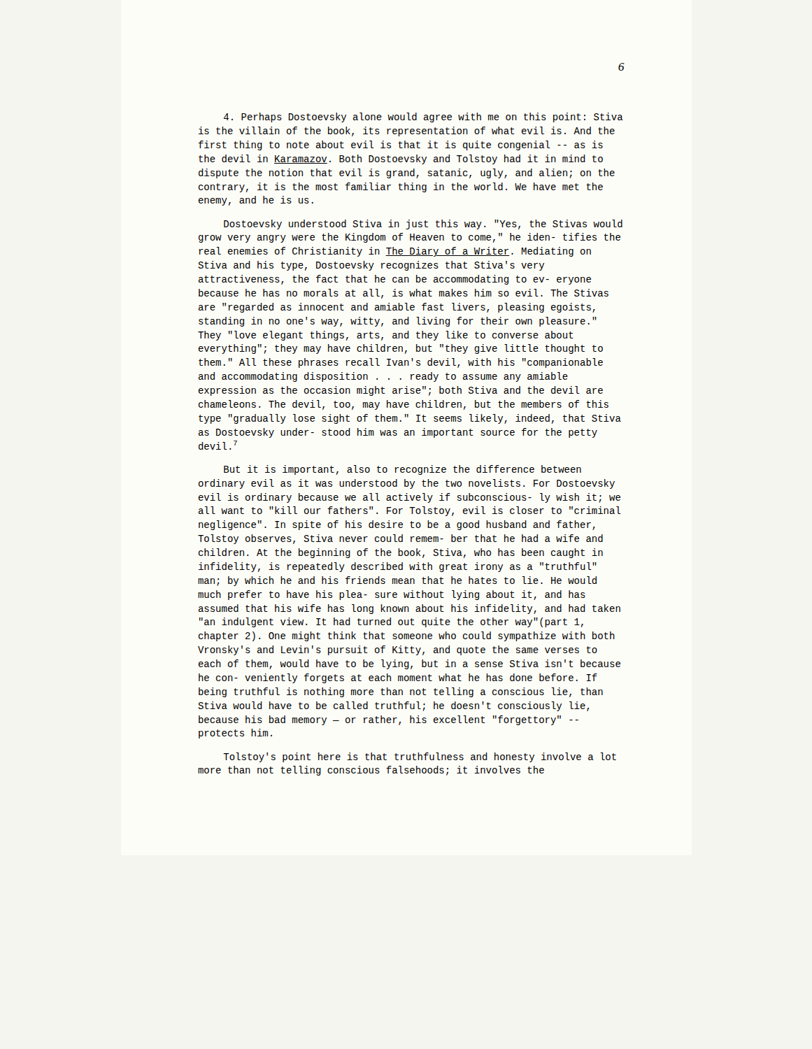6
4. Perhaps Dostoevsky alone would agree with me on this point: Stiva is the villain of the book, its representation of what evil is. And the first thing to note about evil is that it is quite congenial -- as is the devil in Karamazov. Both Dostoevsky and Tolstoy had it in mind to dispute the notion that evil is grand, satanic, ugly, and alien; on the contrary, it is the most familiar thing in the world. We have met the enemy, and he is us.
Dostoevsky understood Stiva in just this way. "Yes, the Stivas would grow very angry were the Kingdom of Heaven to come," he iden- tifies the real enemies of Christianity in The Diary of a Writer. Mediating on Stiva and his type, Dostoevsky recognizes that Stiva's very attractiveness, the fact that he can be accommodating to ev- eryone because he has no morals at all, is what makes him so evil. The Stivas are "regarded as innocent and amiable fast livers, pleasing egoists, standing in no one's way, witty, and living for their own pleasure." They "love elegant things, arts, and they like to converse about everything"; they may have children, but "they give little thought to them." All these phrases recall Ivan's devil, with his "companionable and accommodating disposition . . . ready to assume any amiable expression as the occasion might arise"; both Stiva and the devil are chameleons. The devil, too, may have children, but the members of this type "gradually lose sight of them." It seems likely, indeed, that Stiva as Dostoevsky under- stood him was an important source for the petty devil.7
But it is important, also to recognize the difference between ordinary evil as it was understood by the two novelists. For Dostoevsky evil is ordinary because we all actively if subconscious- ly wish it; we all want to "kill our fathers". For Tolstoy, evil is closer to "criminal negligence". In spite of his desire to be a good husband and father, Tolstoy observes, Stiva never could remem- ber that he had a wife and children. At the beginning of the book, Stiva, who has been caught in infidelity, is repeatedly described with great irony as a "truthful" man; by which he and his friends mean that he hates to lie. He would much prefer to have his plea- sure without lying about it, and has assumed that his wife has long known about his infidelity, and had taken "an indulgent view. It had turned out quite the other way"(part 1, chapter 2). One might think that someone who could sympathize with both Vronsky's and Levin's pursuit of Kitty, and quote the same verses to each of them, would have to be lying, but in a sense Stiva isn't because he con- veniently forgets at each moment what he has done before. If being truthful is nothing more than not telling a conscious lie, than Stiva would have to be called truthful; he doesn't consciously lie, because his bad memory — or rather, his excellent "forgettory" -- protects him.
Tolstoy's point here is that truthfulness and honesty involve a lot more than not telling conscious falsehoods; it involves the